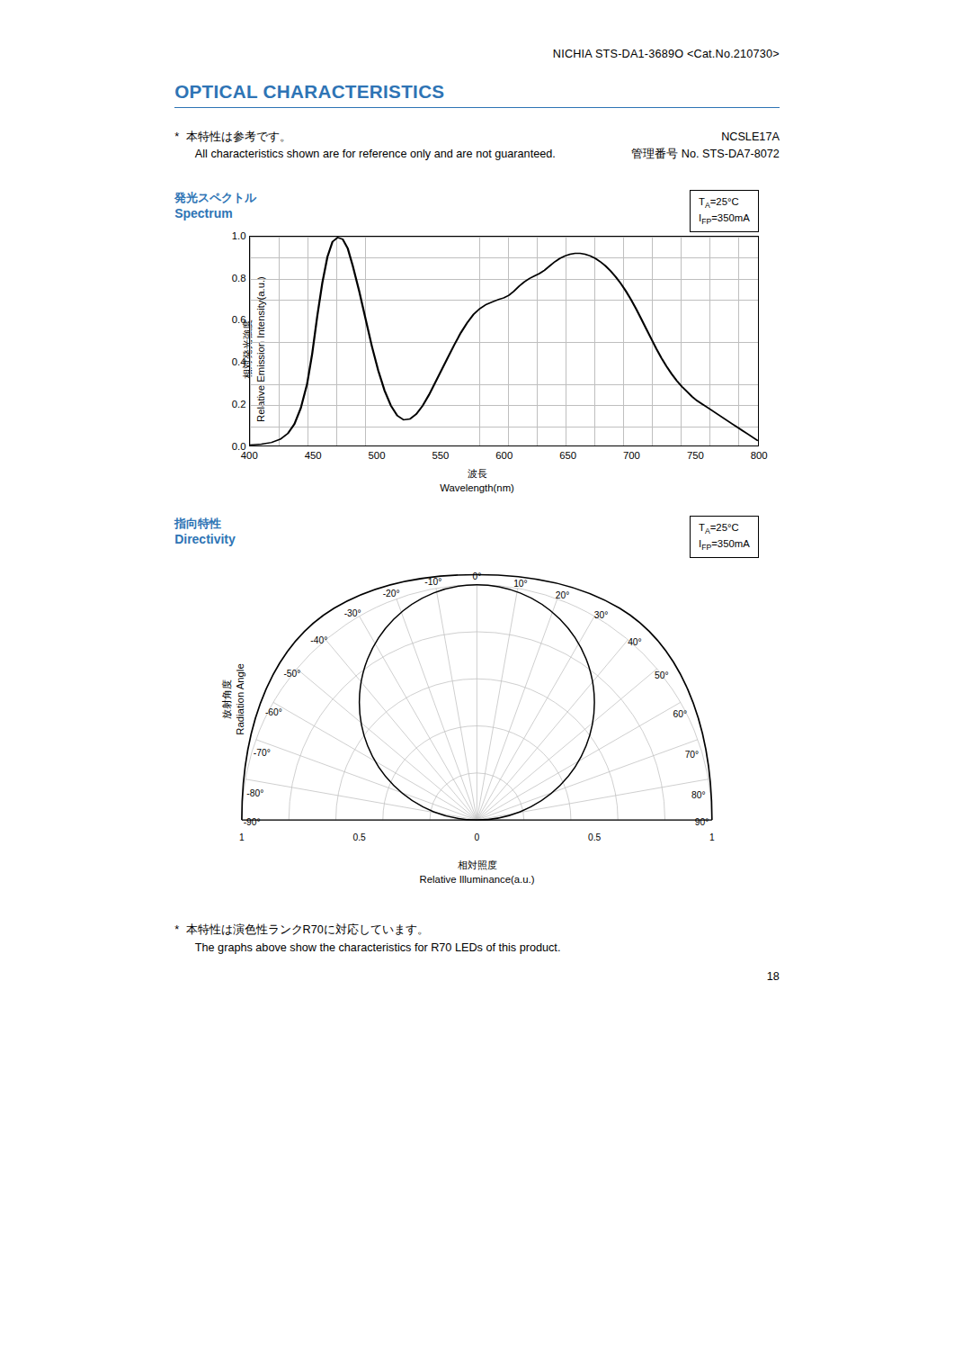NICHIA STS-DA1-3689O <Cat.No.210730>
OPTICAL CHARACTERISTICS
*本特性は参考です。
All characteristics shown are for reference only and are not guaranteed.
NCSLE17A
管理番号 No. STS-DA7-8072
発光スペクトル Spectrum
TA=25°C
IFP=350mA
相対発光強度
Relative Emission Intensity(a.u.)
1.0 0.8 0.6 0.4 0.2 0.0
400 450 500 550 600 650 700 750 800
波長
Wavelength(nm)
指向特性 Directivity
TA=25°C
IFP=350mA
放射角度
Radiation Angle
0° -10° 10° -20° 20° -30° 30° -40° 40° -50° 50° -60° 60° -70° 70° -80° 80° -90° 90° 1 0.5 0 0.5 1
相対照度
Relative Illuminance(a.u.)
*本特性は演色性ランクR70に対応しています。
The graphs above show the characteristics for R70 LEDs of this product.
18